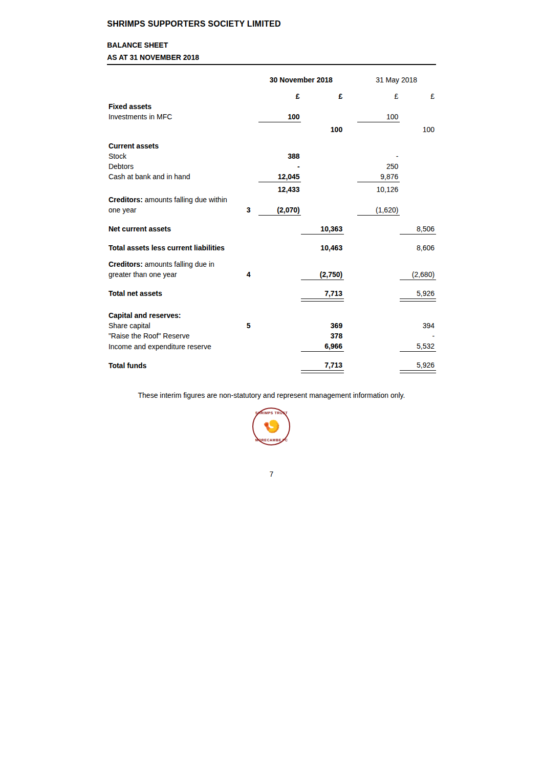SHRIMPS SUPPORTERS SOCIETY LIMITED
BALANCE SHEET
AS AT 31 NOVEMBER 2018
| | | 30 November 2018 | | 31 May 2018 |
| | | £ | £ | | £ | £ |
| Fixed assets | | | | | | |
| Investments in MFC | | 100 | | | 100 | |
| | | | 100 | | | 100 |
| Current assets | | | | | | |
| Stock | | 388 | | | - | |
| Debtors | | - | | | 250 | |
| Cash at bank and in hand | | 12,045 | | | 9,876 | |
| | | 12,433 | | | 10,126 | |
| Creditors: amounts falling due within | | | | | | |
| one year | 3 | (2,070) | | | (1,620) | |
| Net current assets | | | 10,363 | | | 8,506 |
| Total assets less current liabilities | | | 10,463 | | | 8,606 |
| Creditors: amounts falling due in | | | | | | |
| greater than one year | 4 | | (2,750) | | | (2,680) |
| Total net assets | | | 7,713 | | | 5,926 |
| Capital and reserves: | | | | | | |
| Share capital | 5 | | 369 | | | 394 |
| "Raise the Roof" Reserve | | | 378 | | | - |
| Income and expenditure reserve | | | 6,966 | | | 5,532 |
| Total funds | | | 7,713 | | | 5,926 |
These interim figures are non-statutory and represent management information only.
SHRIMPS TRUST
🍤
MORECAMBE FC
7